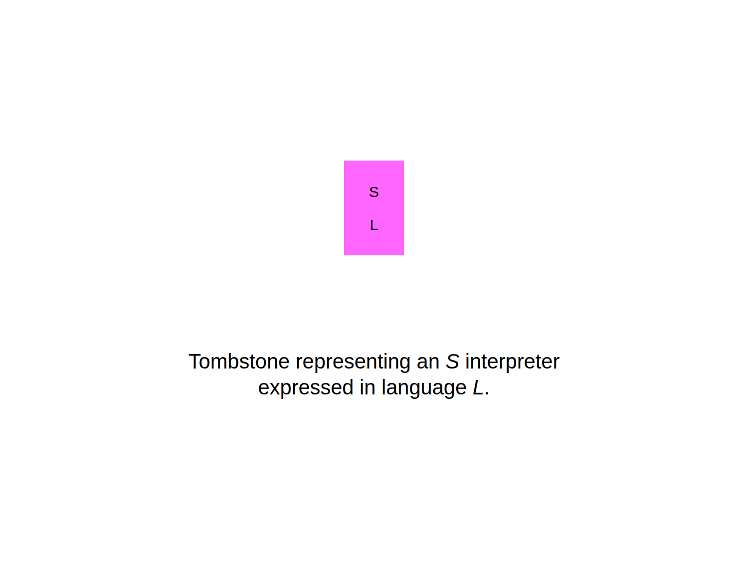S L
Tombstone representing an S interpreter expressed in language L.